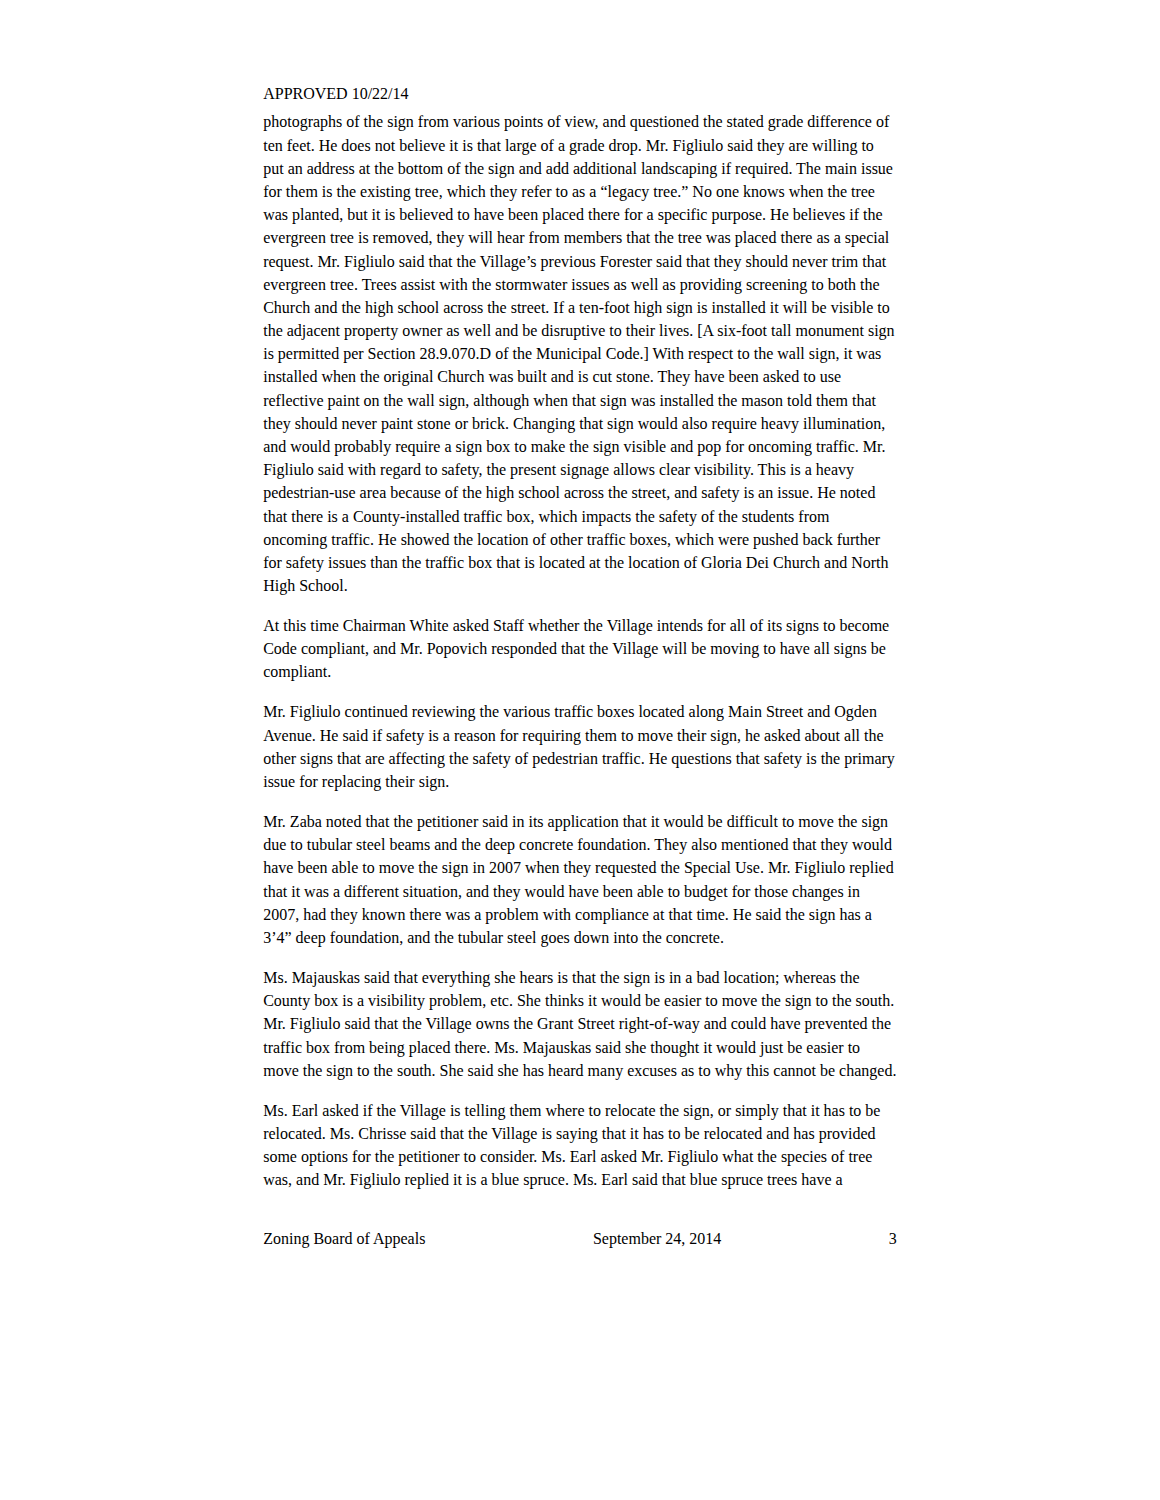APPROVED 10/22/14
photographs of the sign from various points of view, and questioned the stated grade difference of ten feet. He does not believe it is that large of a grade drop. Mr. Figliulo said they are willing to put an address at the bottom of the sign and add additional landscaping if required. The main issue for them is the existing tree, which they refer to as a “legacy tree.” No one knows when the tree was planted, but it is believed to have been placed there for a specific purpose. He believes if the evergreen tree is removed, they will hear from members that the tree was placed there as a special request. Mr. Figliulo said that the Village’s previous Forester said that they should never trim that evergreen tree. Trees assist with the stormwater issues as well as providing screening to both the Church and the high school across the street. If a ten-foot high sign is installed it will be visible to the adjacent property owner as well and be disruptive to their lives. [A six-foot tall monument sign is permitted per Section 28.9.070.D of the Municipal Code.] With respect to the wall sign, it was installed when the original Church was built and is cut stone. They have been asked to use reflective paint on the wall sign, although when that sign was installed the mason told them that they should never paint stone or brick. Changing that sign would also require heavy illumination, and would probably require a sign box to make the sign visible and pop for oncoming traffic. Mr. Figliulo said with regard to safety, the present signage allows clear visibility. This is a heavy pedestrian-use area because of the high school across the street, and safety is an issue. He noted that there is a County-installed traffic box, which impacts the safety of the students from oncoming traffic. He showed the location of other traffic boxes, which were pushed back further for safety issues than the traffic box that is located at the location of Gloria Dei Church and North High School.
At this time Chairman White asked Staff whether the Village intends for all of its signs to become Code compliant, and Mr. Popovich responded that the Village will be moving to have all signs be compliant.
Mr. Figliulo continued reviewing the various traffic boxes located along Main Street and Ogden Avenue. He said if safety is a reason for requiring them to move their sign, he asked about all the other signs that are affecting the safety of pedestrian traffic. He questions that safety is the primary issue for replacing their sign.
Mr. Zaba noted that the petitioner said in its application that it would be difficult to move the sign due to tubular steel beams and the deep concrete foundation. They also mentioned that they would have been able to move the sign in 2007 when they requested the Special Use. Mr. Figliulo replied that it was a different situation, and they would have been able to budget for those changes in 2007, had they known there was a problem with compliance at that time. He said the sign has a 3’4” deep foundation, and the tubular steel goes down into the concrete.
Ms. Majauskas said that everything she hears is that the sign is in a bad location; whereas the County box is a visibility problem, etc. She thinks it would be easier to move the sign to the south. Mr. Figliulo said that the Village owns the Grant Street right-of-way and could have prevented the traffic box from being placed there. Ms. Majauskas said she thought it would just be easier to move the sign to the south. She said she has heard many excuses as to why this cannot be changed.
Ms. Earl asked if the Village is telling them where to relocate the sign, or simply that it has to be relocated. Ms. Chrisse said that the Village is saying that it has to be relocated and has provided some options for the petitioner to consider. Ms. Earl asked Mr. Figliulo what the species of tree was, and Mr. Figliulo replied it is a blue spruce. Ms. Earl said that blue spruce trees have a
Zoning Board of Appeals
September 24, 2014
3